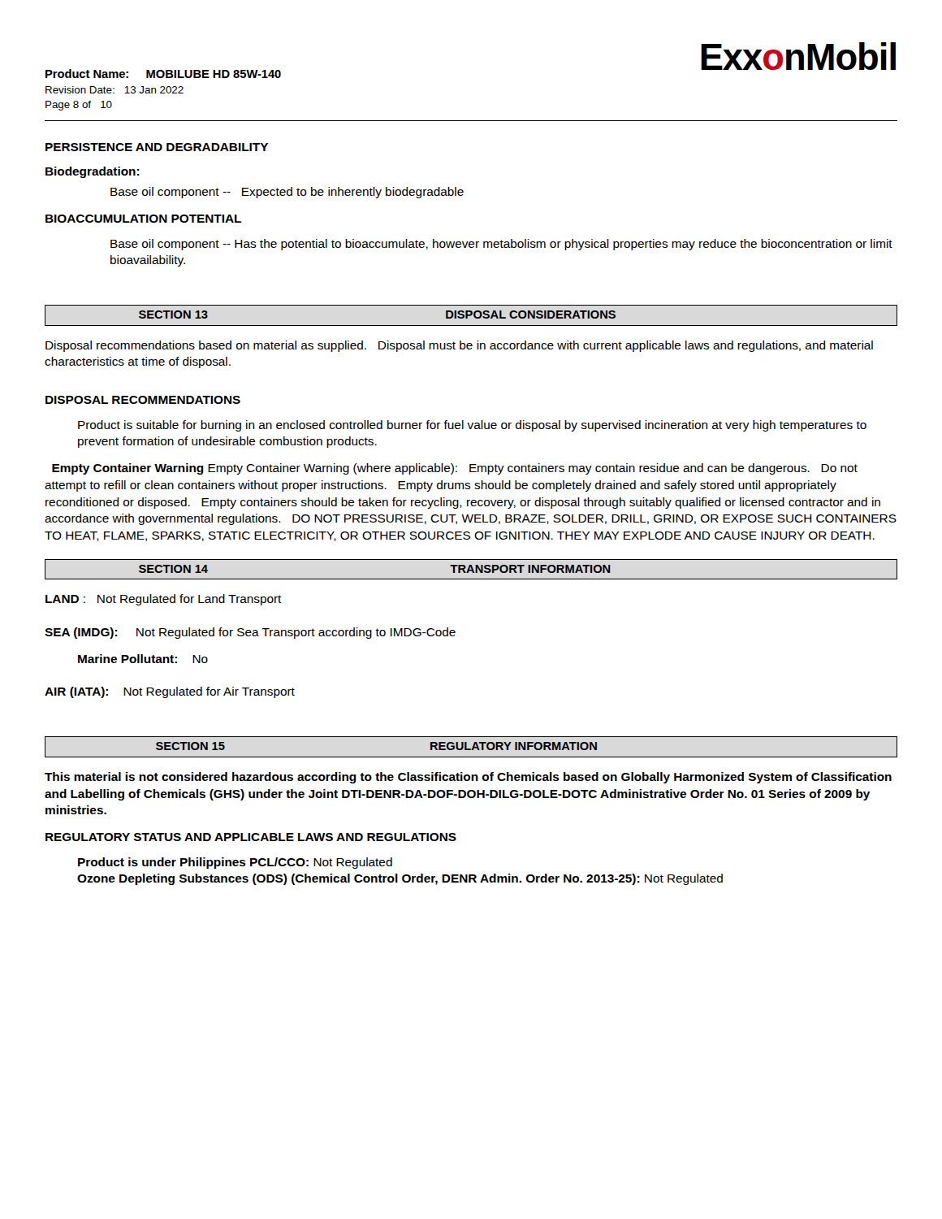ExxonMobil
Product Name: MOBILUBE HD 85W-140
Revision Date: 13 Jan 2022
Page 8 of 10
PERSISTENCE AND DEGRADABILITY
Biodegradation:
Base oil component -- Expected to be inherently biodegradable
BIOACCUMULATION POTENTIAL
Base oil component -- Has the potential to bioaccumulate, however metabolism or physical properties may reduce the bioconcentration or limit bioavailability.
SECTION 13 DISPOSAL CONSIDERATIONS
Disposal recommendations based on material as supplied. Disposal must be in accordance with current applicable laws and regulations, and material characteristics at time of disposal.
DISPOSAL RECOMMENDATIONS
Product is suitable for burning in an enclosed controlled burner for fuel value or disposal by supervised incineration at very high temperatures to prevent formation of undesirable combustion products.
Empty Container Warning Empty Container Warning (where applicable): Empty containers may contain residue and can be dangerous. Do not attempt to refill or clean containers without proper instructions. Empty drums should be completely drained and safely stored until appropriately reconditioned or disposed. Empty containers should be taken for recycling, recovery, or disposal through suitably qualified or licensed contractor and in accordance with governmental regulations. DO NOT PRESSURISE, CUT, WELD, BRAZE, SOLDER, DRILL, GRIND, OR EXPOSE SUCH CONTAINERS TO HEAT, FLAME, SPARKS, STATIC ELECTRICITY, OR OTHER SOURCES OF IGNITION. THEY MAY EXPLODE AND CAUSE INJURY OR DEATH.
SECTION 14 TRANSPORT INFORMATION
LAND : Not Regulated for Land Transport
SEA (IMDG): Not Regulated for Sea Transport according to IMDG-Code
Marine Pollutant: No
AIR (IATA): Not Regulated for Air Transport
SECTION 15 REGULATORY INFORMATION
This material is not considered hazardous according to the Classification of Chemicals based on Globally Harmonized System of Classification and Labelling of Chemicals (GHS) under the Joint DTI-DENR-DA-DOF-DOH-DILG-DOLE-DOTC Administrative Order No. 01 Series of 2009 by ministries.
REGULATORY STATUS AND APPLICABLE LAWS AND REGULATIONS
Product is under Philippines PCL/CCO: Not Regulated
Ozone Depleting Substances (ODS) (Chemical Control Order, DENR Admin. Order No. 2013-25): Not Regulated